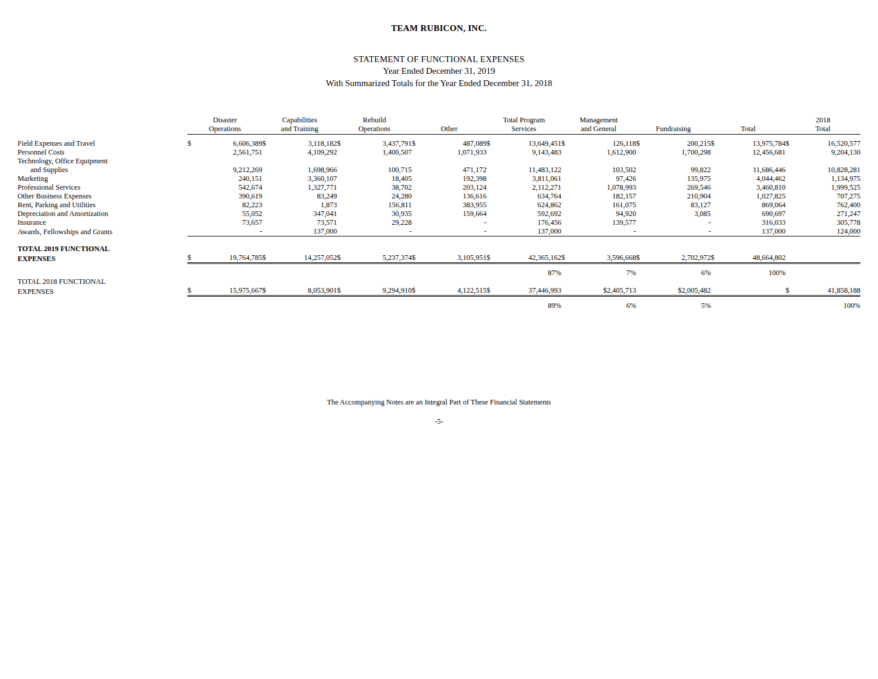TEAM RUBICON, INC.
STATEMENT OF FUNCTIONAL EXPENSES
Year Ended December 31, 2019
With Summarized Totals for the Year Ended December 31, 2018
| | Disaster | Capabilities | Rebuild | | Total Program | Management | | | 2018 |
| --- | --- | --- | --- | --- | --- | --- | --- | --- | --- |
| | Operations | and Training | Operations | Other | Services | and General | Fundraising | Total | Total |
| Field Expenses and Travel | $ | 6,606,389 | $ | 3,118,182 | $ | 3,437,791 | $ | 487,089 | $ | 13,649,451 | $ | 126,118 | $ | 200,215 | $ | 13,975,784 | $ | 16,520,577 |
| Personnel Costs | | 2,561,751 | | 4,109,292 | | 1,400,507 | | 1,071,933 | | 9,143,483 | | 1,612,900 | | 1,700,298 | | 12,456,681 | | 9,204,130 |
| Technology, Office Equipment | | | | | | | | | | | | | | | | | | |
| and Supplies | | 9,212,269 | | 1,698,966 | | 100,715 | | 471,172 | | 11,483,122 | | 103,502 | | 99,822 | | 11,686,446 | | 10,828,281 |
| Marketing | | 240,151 | | 3,360,107 | | 18,405 | | 192,398 | | 3,811,061 | | 97,426 | | 135,975 | | 4,044,462 | | 1,134,975 |
| Professional Services | | 542,674 | | 1,327,771 | | 38,702 | | 203,124 | | 2,112,271 | | 1,078,993 | | 269,546 | | 3,460,810 | | 1,999,525 |
| Other Business Expenses | | 390,619 | | 83,249 | | 24,280 | | 136,616 | | 634,764 | | 182,157 | | 210,904 | | 1,027,825 | | 707,275 |
| Rent, Parking and Utilities | | 82,223 | | 1,873 | | 156,811 | | 383,955 | | 624,862 | | 161,075 | | 83,127 | | 869,064 | | 762,400 |
| Depreciation and Amortization | | 55,052 | | 347,041 | | 30,935 | | 159,664 | | 592,692 | | 94,920 | | 3,085 | | 690,697 | | 271,247 |
| Insurance | | 73,657 | | 73,571 | | 29,228 | | - | | 176,456 | | 139,577 | | - | | 316,033 | | 305,778 |
| Awards, Fellowships and Grants | | - | | 137,000 | | - | | - | | 137,000 | | - | | - | | 137,000 | | 124,000 |
| TOTAL 2019 FUNCTIONAL | | | | | | | | | | | | | | | | | | |
| EXPENSES | $ | 19,764,785 | $ | 14,257,052 | $ | 5,237,374 | $ | 3,105,951 | $ | 42,365,162 | $ | 3,596,668 | $ | 2,702,972 | $ | 48,664,802 | | |
| | | | | | | | | | | 87% | | 7% | | 6% | | 100% | | |
| TOTAL 2018 FUNCTIONAL | | | | | | | | | | | | | | | | | | |
| EXPENSES | $ | 15,975,667 | $ | 8,053,901 | $ | 9,294,910 | $ | 4,122,515 | $ | 37,446,993 | | $2,405,713 | | $2,005,482 | | | $ | 41,858,188 |
| | | | | | | | | | | 89% | | 6% | | 5% | | | | 100% |
The Accompanying Notes are an Integral Part of These Financial Statements
-5-